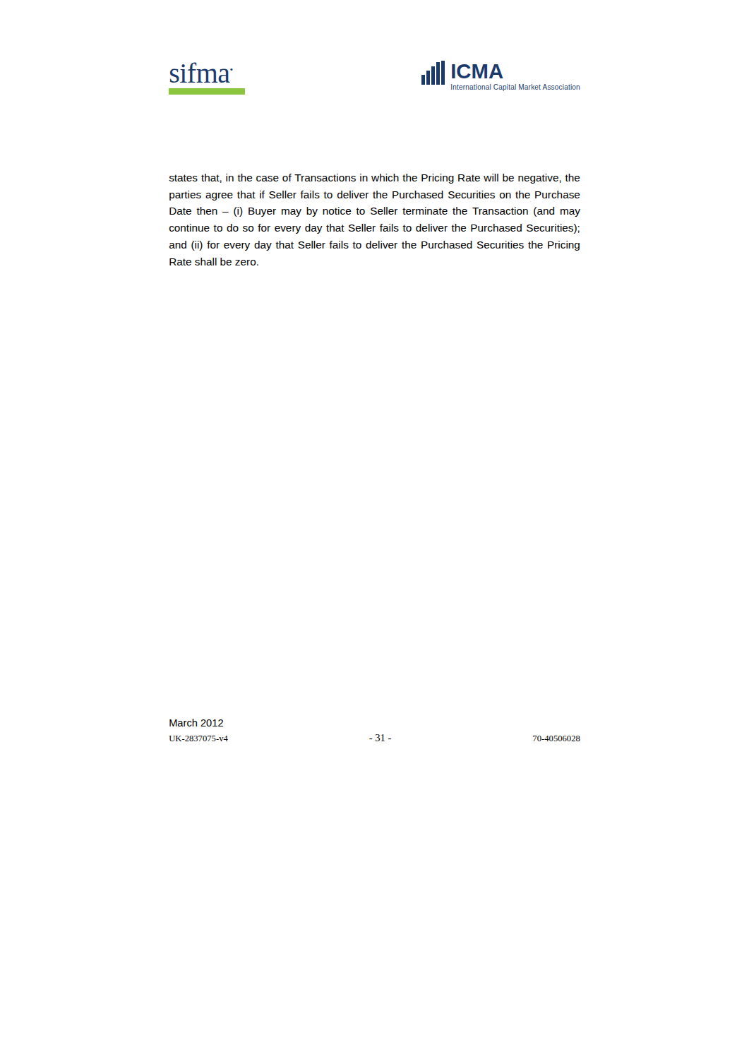sifma•
ICMA
International Capital Market Association
states that, in the case of Transactions in which the Pricing Rate will be negative, the parties agree that if Seller fails to deliver the Purchased Securities on the Purchase Date then – (i) Buyer may by notice to Seller terminate the Transaction (and may continue to do so for every day that Seller fails to deliver the Purchased Securities); and (ii) for every day that Seller fails to deliver the Purchased Securities the Pricing Rate shall be zero.
March 2012
UK-2837075-v4
- 31 -
70-40506028